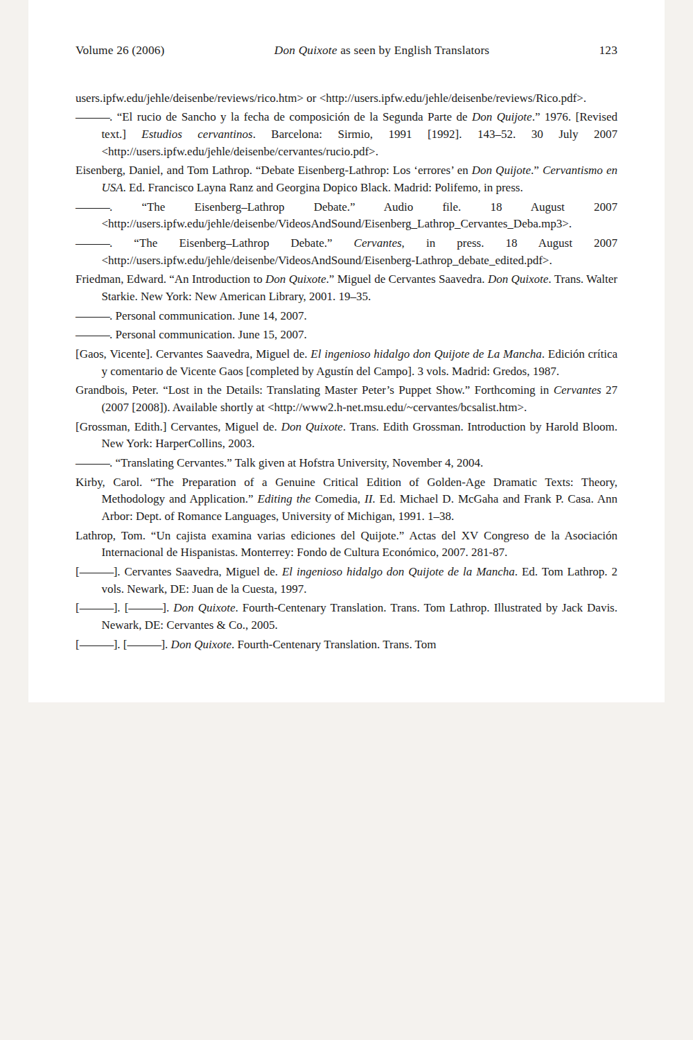Volume 26 (2006) Don Quixote as seen by English Translators 123
users.ipfw.edu/jehle/deisenbe/reviews/rico.htm> or <http://users.ipfw.edu/jehle/deisenbe/reviews/Rico.pdf>.
———. “El rucio de Sancho y la fecha de composición de la Segunda Parte de Don Quijote.” 1976. [Revised text.] Estudios cervantinos. Barcelona: Sirmio, 1991 [1992]. 143–52. 30 July 2007 <http://users.ipfw.edu/jehle/deisenbe/cervantes/rucio.pdf>.
Eisenberg, Daniel, and Tom Lathrop. “Debate Eisenberg-Lathrop: Los ‘errores’ en Don Quijote.” Cervantismo en USA. Ed. Francisco Layna Ranz and Georgina Dopico Black. Madrid: Polifemo, in press.
———. “The Eisenberg–Lathrop Debate.” Audio file. 18 August 2007 <http://users.ipfw.edu/jehle/deisenbe/VideosAndSound/Eisenberg_Lathrop_Cervantes_Deba.mp3>.
———. “The Eisenberg–Lathrop Debate.” Cervantes, in press. 18 August 2007 <http://users.ipfw.edu/jehle/deisenbe/VideosAndSound/Eisenberg-Lathrop_debate_edited.pdf>.
Friedman, Edward. “An Introduction to Don Quixote.” Miguel de Cervantes Saavedra. Don Quixote. Trans. Walter Starkie. New York: New American Library, 2001. 19–35.
———. Personal communication. June 14, 2007.
———. Personal communication. June 15, 2007.
[Gaos, Vicente]. Cervantes Saavedra, Miguel de. El ingenioso hidalgo don Quijote de La Mancha. Edición crítica y comentario de Vicente Gaos [completed by Agustín del Campo]. 3 vols. Madrid: Gredos, 1987.
Grandbois, Peter. “Lost in the Details: Translating Master Peter’s Puppet Show.” Forthcoming in Cervantes 27 (2007 [2008]). Available shortly at <http://www2.h-net.msu.edu/~cervantes/bcsalist.htm>.
[Grossman, Edith.] Cervantes, Miguel de. Don Quixote. Trans. Edith Grossman. Introduction by Harold Bloom. New York: HarperCollins, 2003.
———. “Translating Cervantes.” Talk given at Hofstra University, November 4, 2004.
Kirby, Carol. “The Preparation of a Genuine Critical Edition of Golden-Age Dramatic Texts: Theory, Methodology and Application.” Editing the Comedia, II. Ed. Michael D. McGaha and Frank P. Casa. Ann Arbor: Dept. of Romance Languages, University of Michigan, 1991. 1–38.
Lathrop, Tom. “Un cajista examina varias ediciones del Quijote.” Actas del XV Congreso de la Asociación Internacional de Hispanistas. Monterrey: Fondo de Cultura Económico, 2007. 281-87.
[———]. Cervantes Saavedra, Miguel de. El ingenioso hidalgo don Quijote de la Mancha. Ed. Tom Lathrop. 2 vols. Newark, DE: Juan de la Cuesta, 1997.
[———]. [———]. Don Quixote. Fourth-Centenary Translation. Trans. Tom Lathrop. Illustrated by Jack Davis. Newark, DE: Cervantes & Co., 2005.
[———]. [———]. Don Quixote. Fourth-Centenary Translation. Trans. Tom